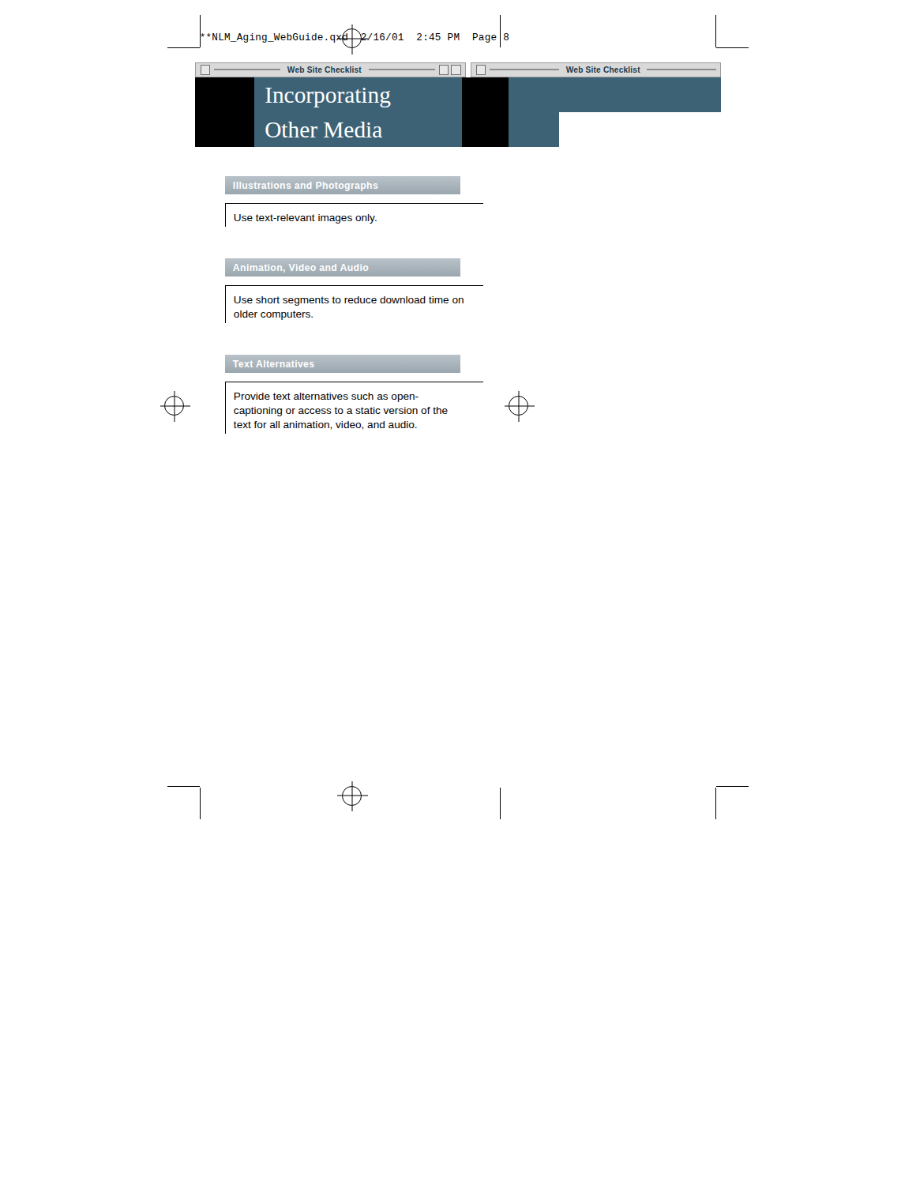**NLM_Aging_WebGuide.qxd 2/16/01 2:45 PM Page 8
Web Site Checklist
Web Site Checklist
Incorporating
Other Media
Illustrations and Photographs
Use text-relevant images only.
Animation, Video and Audio
Use short segments to reduce download time on older computers.
Text Alternatives
Provide text alternatives such as open-captioning or access to a static version of the text for all animation, video, and audio.